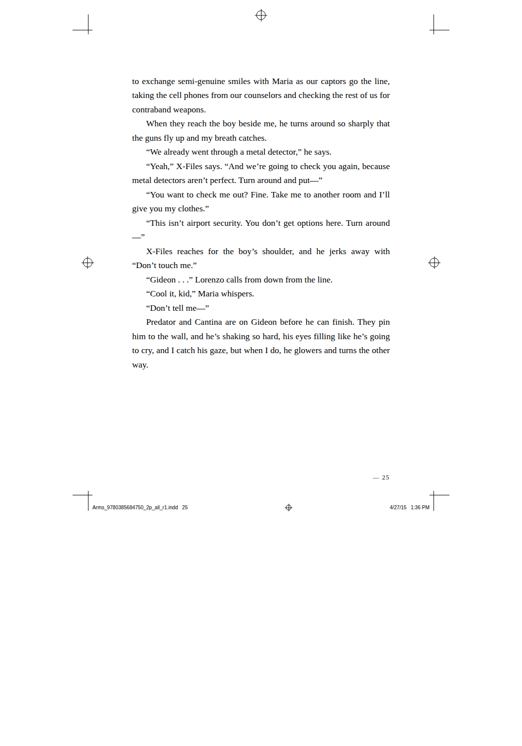to exchange semi-genuine smiles with Maria as our captors go the line, taking the cell phones from our counselors and checking the rest of us for contraband weapons.
When they reach the boy beside me, he turns around so sharply that the guns fly up and my breath catches.
“We already went through a metal detector,” he says.
“Yeah,” X-Files says. “And we’re going to check you again, because metal detectors aren’t perfect. Turn around and put—”
“You want to check me out? Fine. Take me to another room and I’ll give you my clothes.”
“This isn’t airport security. You don’t get options here. Turn around—”
X-Files reaches for the boy’s shoulder, and he jerks away with “Don’t touch me.”
“Gideon . . .” Lorenzo calls from down from the line.
“Cool it, kid,” Maria whispers.
“Don’t tell me—”
Predator and Cantina are on Gideon before he can finish. They pin him to the wall, and he’s shaking so hard, his eyes filling like he’s going to cry, and I catch his gaze, but when I do, he glowers and turns the other way.
— 25
Arms_9780385684750_2p_all_r1.indd 25 4/27/15 1:36 PM